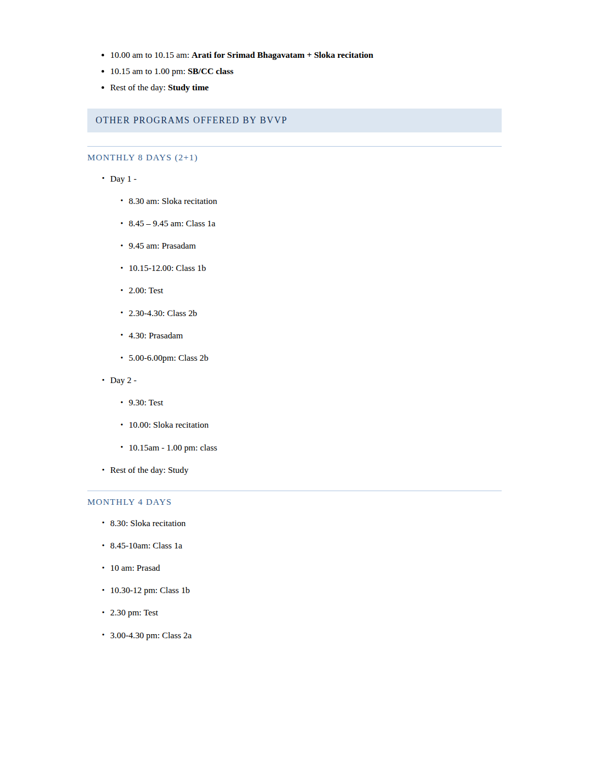10.00 am to 10.15 am: Arati for Srimad Bhagavatam + Sloka recitation
10.15 am to 1.00 pm: SB/CC class
Rest of the day: Study time
Other Programs Offered by BVVP
Monthly 8 Days (2+1)
Day 1 -
8.30 am: Sloka recitation
8.45 – 9.45 am: Class 1a
9.45 am: Prasadam
10.15-12.00: Class 1b
2.00: Test
2.30-4.30: Class 2b
4.30: Prasadam
5.00-6.00pm: Class 2b
Day 2 -
9.30: Test
10.00: Sloka recitation
10.15am - 1.00 pm: class
Rest of the day: Study
Monthly 4 Days
8.30: Sloka recitation
8.45-10am: Class 1a
10 am: Prasad
10.30-12 pm: Class 1b
2.30 pm: Test
3.00-4.30 pm: Class 2a